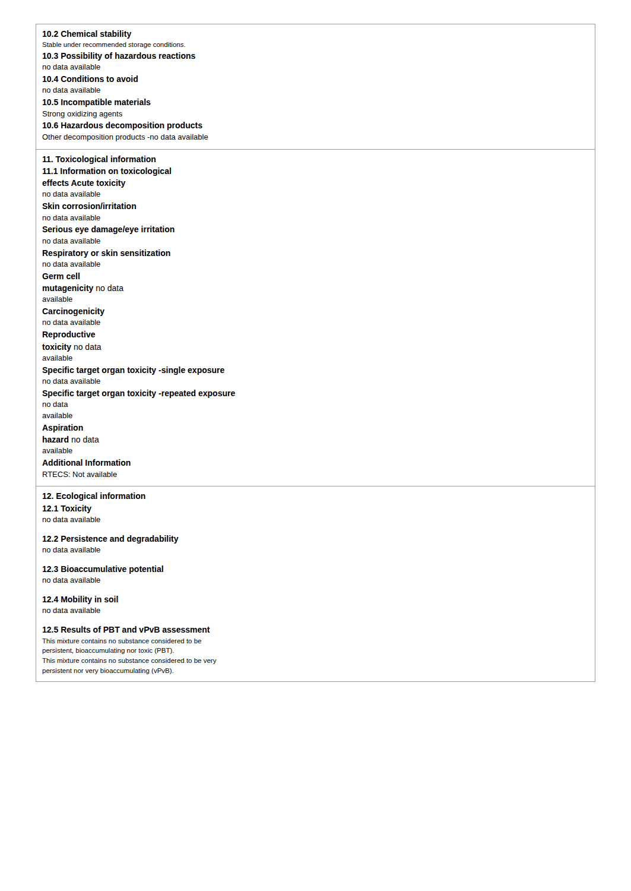10.2 Chemical stability
Stable under recommended storage conditions.
10.3 Possibility of hazardous reactions
no data available
10.4 Conditions to avoid
no data available
10.5 Incompatible materials
Strong oxidizing agents
10.6 Hazardous decomposition products
Other decomposition products -no data available
11. Toxicological information
11.1 Information on toxicological
effects Acute toxicity
no data available
Skin corrosion/irritation
no data available
Serious eye damage/eye irritation
no data available
Respiratory or skin sensitization
no data available
Germ cell
mutagenicity no data
available
Carcinogenicity
no data available
Reproductive
toxicity no data
available
Specific target organ toxicity -single exposure
no data available
Specific target organ toxicity -repeated exposure
no data
available
Aspiration
hazard no data
available
Additional Information
RTECS: Not available
12. Ecological information
12.1 Toxicity
no data available
12.2 Persistence and degradability
no data available
12.3 Bioaccumulative potential
no data available
12.4 Mobility in soil
no data available
12.5 Results of PBT and vPvB assessment
This mixture contains no substance considered to be
persistent, bioaccumulating nor toxic (PBT).
This mixture contains no substance considered to be very
persistent nor very bioaccumulating (vPvB).